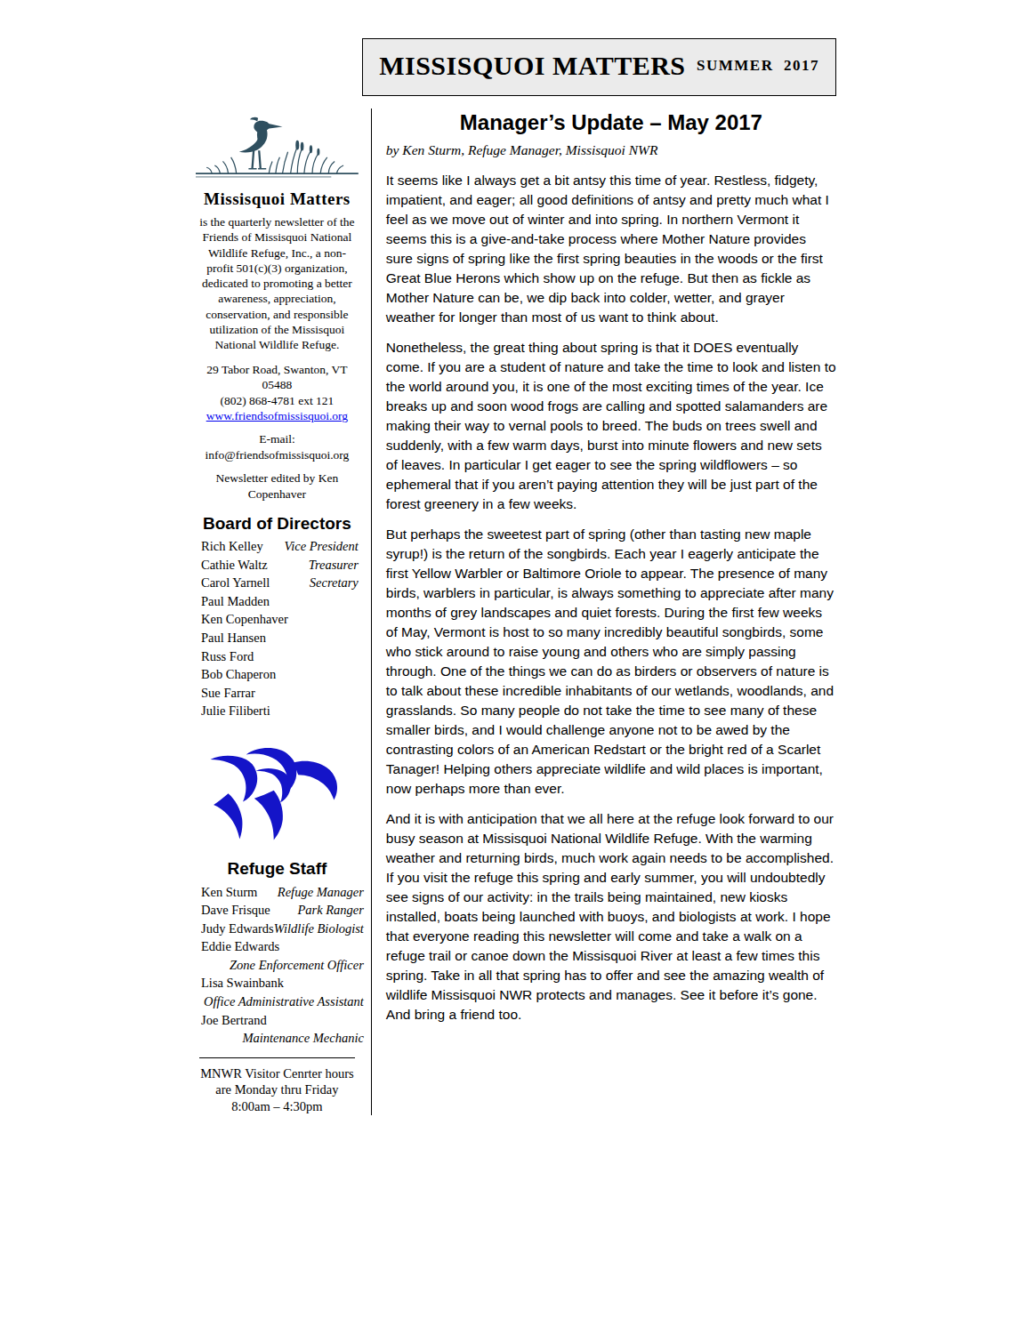Missisquoi Matters
Summer 2017
Missisquoi Matters
is the quarterly newsletter of the Friends of Missisquoi National Wildlife Refuge, Inc., a non-profit 501(c)(3) organization, dedicated to promoting a better awareness, appreciation, conservation, and responsible utilization of the Missisquoi National Wildlife Refuge.
29 Tabor Road, Swanton, VT 05488
(802) 868-4781 ext 121
www.friendsofmissisquoi.org
E-mail: info@friendsofmissisquoi.org
Newsletter edited by Ken Copenhaver
Board of Directors
| Rich Kelley | Vice President |
| Cathie Waltz | Treasurer |
| Carol Yarnell | Secretary |
| Paul Madden |
| Ken Copenhaver |
| Paul Hansen |
| Russ Ford |
| Bob Chaperon |
| Sue Farrar |
| Julie Filiberti |
Refuge Staff
| Ken Sturm | Refuge Manager |
| Dave Frisque | Park Ranger |
| Judy Edwards | Wildlife Biologist |
| Eddie Edwards |
| Zone Enforcement Officer |
| Lisa Swainbank |
| Office Administrative Assistant |
| Joe Bertrand |
| Maintenance Mechanic |
MNWR Visitor Cenrter hours
are Monday thru Friday
8:00am – 4:30pm
Manager’s Update – May 2017
by Ken Sturm, Refuge Manager, Missisquoi NWR
It seems like I always get a bit antsy this time of year. Restless, fidgety, impatient, and eager; all good definitions of antsy and pretty much what I feel as we move out of winter and into spring. In northern Vermont it seems this is a give-and-take process where Mother Nature provides sure signs of spring like the first spring beauties in the woods or the first Great Blue Herons which show up on the refuge. But then as fickle as Mother Nature can be, we dip back into colder, wetter, and grayer weather for longer than most of us want to think about.
Nonetheless, the great thing about spring is that it DOES eventually come. If you are a student of nature and take the time to look and listen to the world around you, it is one of the most exciting times of the year. Ice breaks up and soon wood frogs are calling and spotted salamanders are making their way to vernal pools to breed. The buds on trees swell and suddenly, with a few warm days, burst into minute flowers and new sets of leaves. In particular I get eager to see the spring wildflowers – so ephemeral that if you aren’t paying attention they will be just part of the forest greenery in a few weeks.
But perhaps the sweetest part of spring (other than tasting new maple syrup!) is the return of the songbirds. Each year I eagerly anticipate the first Yellow Warbler or Baltimore Oriole to appear. The presence of many birds, warblers in particular, is always something to appreciate after many months of grey landscapes and quiet forests. During the first few weeks of May, Vermont is host to so many incredibly beautiful songbirds, some who stick around to raise young and others who are simply passing through. One of the things we can do as birders or observers of nature is to talk about these incredible inhabitants of our wetlands, woodlands, and grasslands. So many people do not take the time to see many of these smaller birds, and I would challenge anyone not to be awed by the contrasting colors of an American Redstart or the bright red of a Scarlet Tanager! Helping others appreciate wildlife and wild places is important, now perhaps more than ever.
And it is with anticipation that we all here at the refuge look forward to our busy season at Missisquoi National Wildlife Refuge. With the warming weather and returning birds, much work again needs to be accomplished. If you visit the refuge this spring and early summer, you will undoubtedly see signs of our activity: in the trails being maintained, new kiosks installed, boats being launched with buoys, and biologists at work. I hope that everyone reading this newsletter will come and take a walk on a refuge trail or canoe down the Missisquoi River at least a few times this spring. Take in all that spring has to offer and see the amazing wealth of wildlife Missisquoi NWR protects and manages. See it before it’s gone. And bring a friend too.